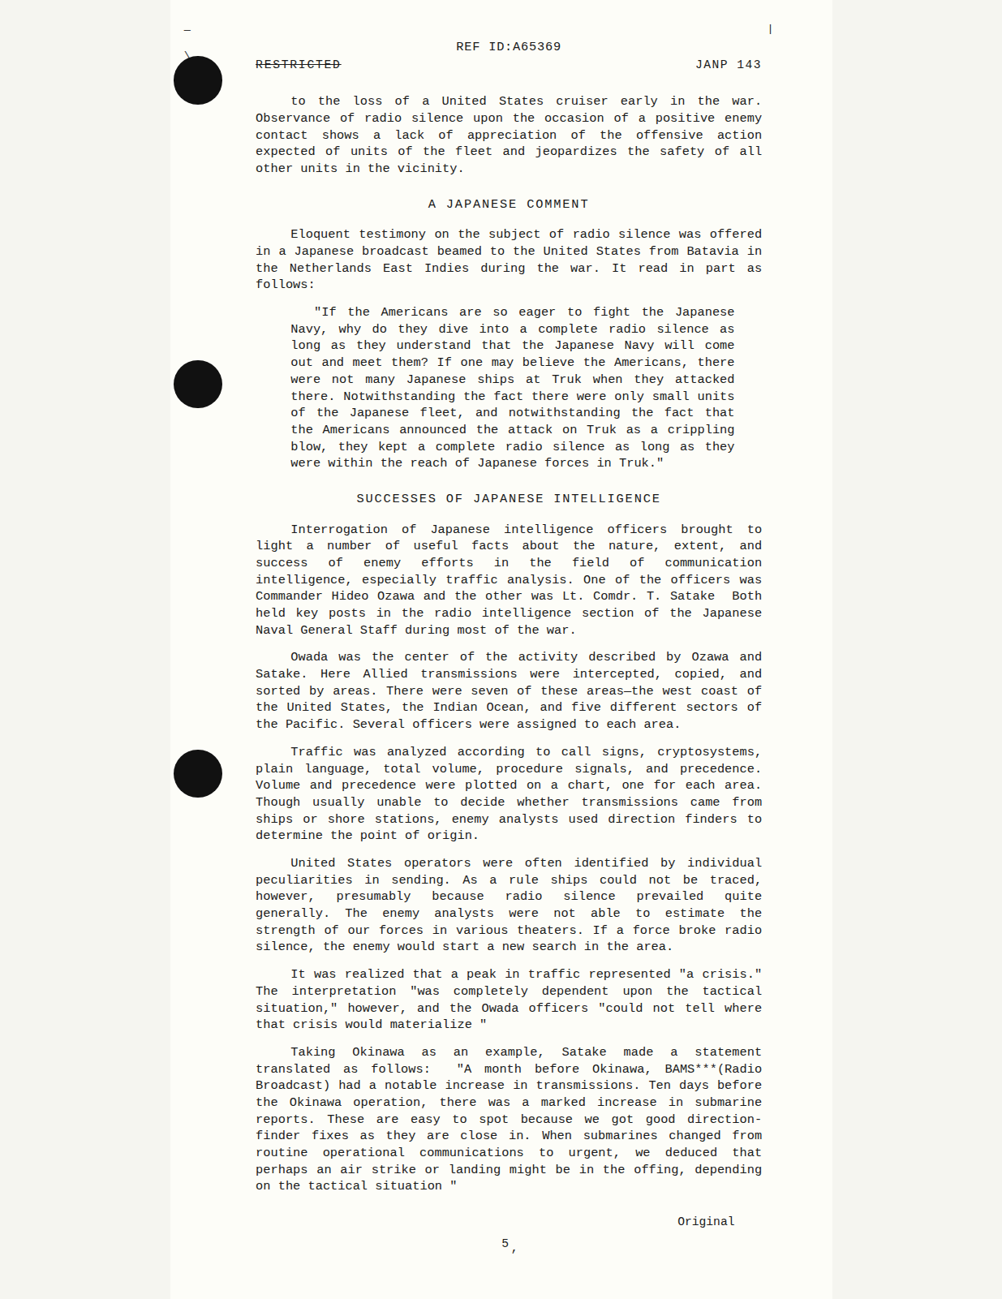—
\
REF ID:A65369
|
RESTRICTED JANP 143
to the loss of a United States cruiser early in the war. Observance of radio silence upon the occasion of a positive enemy contact shows a lack of appreciation of the offensive action expected of units of the fleet and jeopardizes the safety of all other units in the vicinity.
A JAPANESE COMMENT
Eloquent testimony on the subject of radio silence was offered in a Japanese broadcast beamed to the United States from Batavia in the Netherlands East Indies during the war. It read in part as follows:
"If the Americans are so eager to fight the Japanese Navy, why do they dive into a complete radio silence as long as they understand that the Japanese Navy will come out and meet them? If one may believe the Americans, there were not many Japanese ships at Truk when they attacked there. Notwithstanding the fact there were only small units of the Japanese fleet, and notwithstanding the fact that the Americans announced the attack on Truk as a crippling blow, they kept a complete radio silence as long as they were within the reach of Japanese forces in Truk."
SUCCESSES OF JAPANESE INTELLIGENCE
Interrogation of Japanese intelligence officers brought to light a number of useful facts about the nature, extent, and success of enemy efforts in the field of communication intelligence, especially traffic analysis. One of the officers was Commander Hideo Ozawa and the other was Lt. Comdr. T. Satake Both held key posts in the radio intelligence section of the Japanese Naval General Staff during most of the war.
Owada was the center of the activity described by Ozawa and Satake. Here Allied transmissions were intercepted, copied, and sorted by areas. There were seven of these areas—the west coast of the United States, the Indian Ocean, and five different sectors of the Pacific. Several officers were assigned to each area.
Traffic was analyzed according to call signs, cryptosystems, plain language, total volume, procedure signals, and precedence. Volume and precedence were plotted on a chart, one for each area. Though usually unable to decide whether transmissions came from ships or shore stations, enemy analysts used direction finders to determine the point of origin.
United States operators were often identified by individual peculiarities in sending. As a rule ships could not be traced, however, presumably because radio silence prevailed quite generally. The enemy analysts were not able to estimate the strength of our forces in various theaters. If a force broke radio silence, the enemy would start a new search in the area.
It was realized that a peak in traffic represented "a crisis." The interpretation "was completely dependent upon the tactical situation," however, and the Owada officers "could not tell where that crisis would materialize "
Taking Okinawa as an example, Satake made a statement translated as follows: "A month before Okinawa, BAMS***(Radio Broadcast) had a notable increase in transmissions. Ten days before the Okinawa operation, there was a marked increase in submarine reports. These are easy to spot because we got good direction-finder fixes as they are close in. When submarines changed from routine operational communications to urgent, we deduced that perhaps an air strike or landing might be in the offing, depending on the tactical situation "
Original
5,